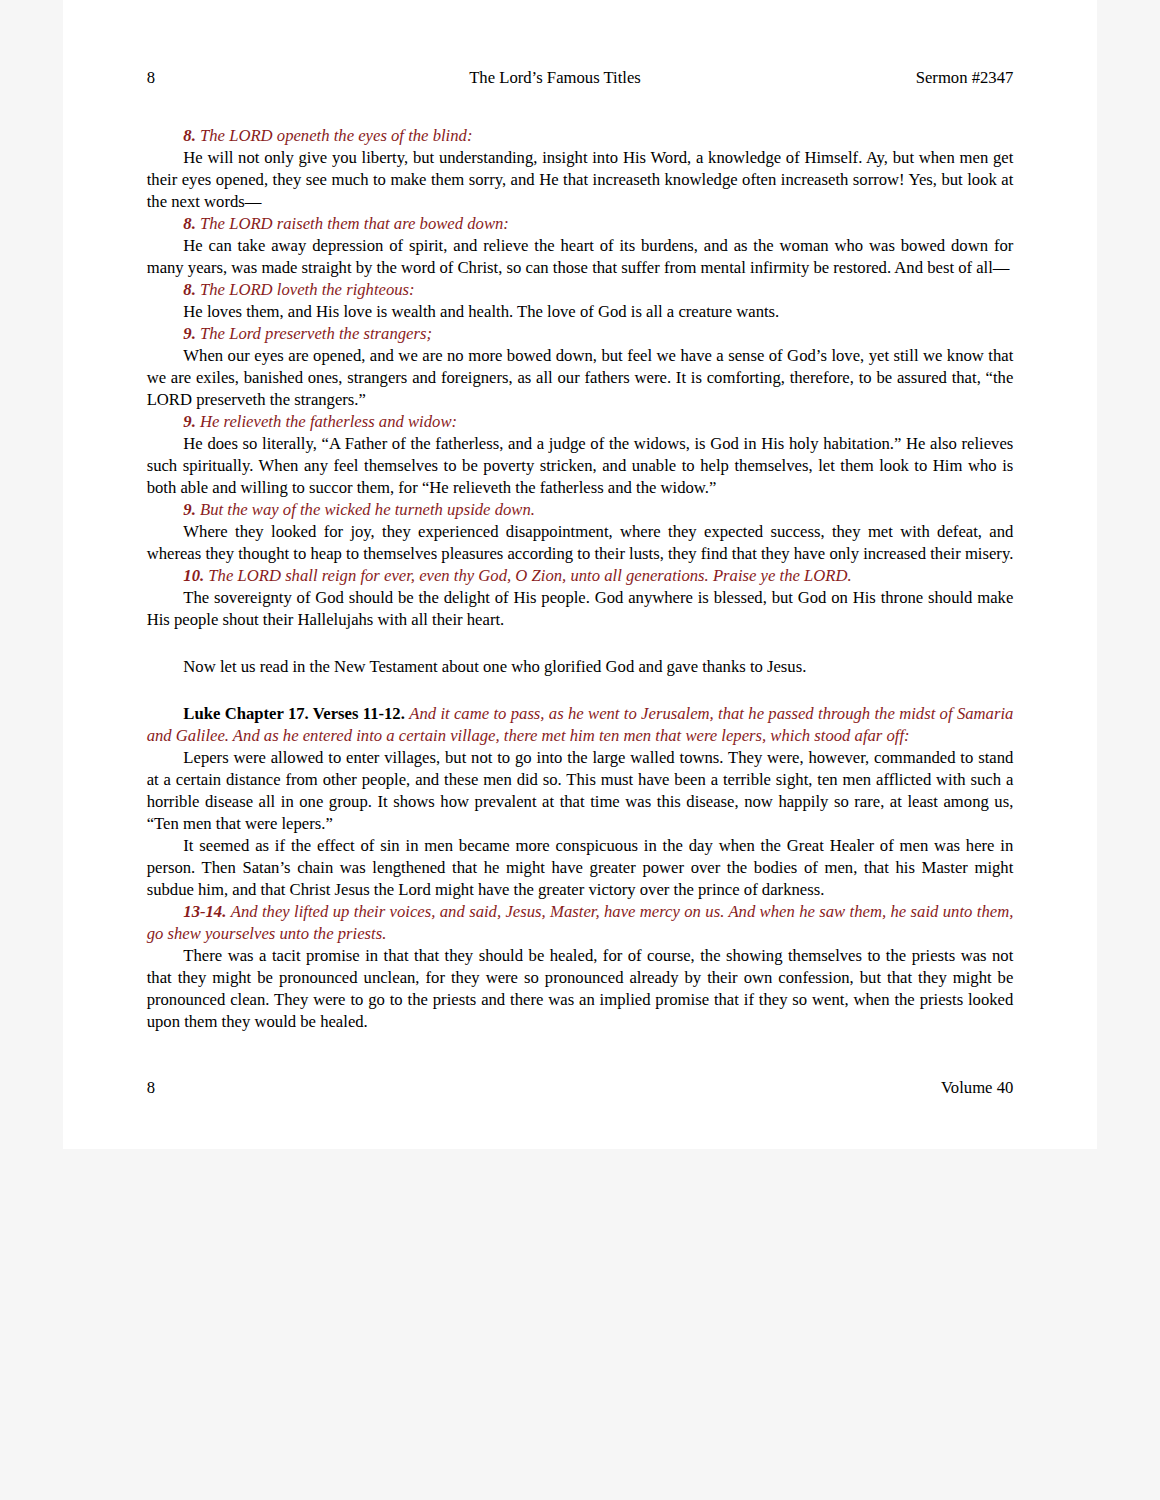8
The Lord’s Famous Titles
Sermon #2347
8. The LORD openeth the eyes of the blind:
He will not only give you liberty, but understanding, insight into His Word, a knowledge of Himself. Ay, but when men get their eyes opened, they see much to make them sorry, and He that increaseth knowledge often increaseth sorrow! Yes, but look at the next words—
8. The LORD raiseth them that are bowed down:
He can take away depression of spirit, and relieve the heart of its burdens, and as the woman who was bowed down for many years, was made straight by the word of Christ, so can those that suffer from mental infirmity be restored. And best of all—
8. The LORD loveth the righteous:
He loves them, and His love is wealth and health. The love of God is all a creature wants.
9. The Lord preserveth the strangers;
When our eyes are opened, and we are no more bowed down, but feel we have a sense of God’s love, yet still we know that we are exiles, banished ones, strangers and foreigners, as all our fathers were. It is comforting, therefore, to be assured that, “the LORD preserveth the strangers.”
9. He relieveth the fatherless and widow:
He does so literally, “A Father of the fatherless, and a judge of the widows, is God in His holy habitation.” He also relieves such spiritually. When any feel themselves to be poverty stricken, and unable to help themselves, let them look to Him who is both able and willing to succor them, for “He relieveth the fatherless and the widow.”
9. But the way of the wicked he turneth upside down.
Where they looked for joy, they experienced disappointment, where they expected success, they met with defeat, and whereas they thought to heap to themselves pleasures according to their lusts, they find that they have only increased their misery.
10. The LORD shall reign for ever, even thy God, O Zion, unto all generations. Praise ye the LORD.
The sovereignty of God should be the delight of His people. God anywhere is blessed, but God on His throne should make His people shout their Hallelujahs with all their heart.
Now let us read in the New Testament about one who glorified God and gave thanks to Jesus.
Luke Chapter 17. Verses 11-12. And it came to pass, as he went to Jerusalem, that he passed through the midst of Samaria and Galilee. And as he entered into a certain village, there met him ten men that were lepers, which stood afar off:
Lepers were allowed to enter villages, but not to go into the large walled towns. They were, however, commanded to stand at a certain distance from other people, and these men did so. This must have been a terrible sight, ten men afflicted with such a horrible disease all in one group. It shows how prevalent at that time was this disease, now happily so rare, at least among us, “Ten men that were lepers.”
It seemed as if the effect of sin in men became more conspicuous in the day when the Great Healer of men was here in person. Then Satan’s chain was lengthened that he might have greater power over the bodies of men, that his Master might subdue him, and that Christ Jesus the Lord might have the greater victory over the prince of darkness.
13-14. And they lifted up their voices, and said, Jesus, Master, have mercy on us. And when he saw them, he said unto them, go shew yourselves unto the priests.
There was a tacit promise in that that they should be healed, for of course, the showing themselves to the priests was not that they might be pronounced unclean, for they were so pronounced already by their own confession, but that they might be pronounced clean. They were to go to the priests and there was an implied promise that if they so went, when the priests looked upon them they would be healed.
8
Volume 40